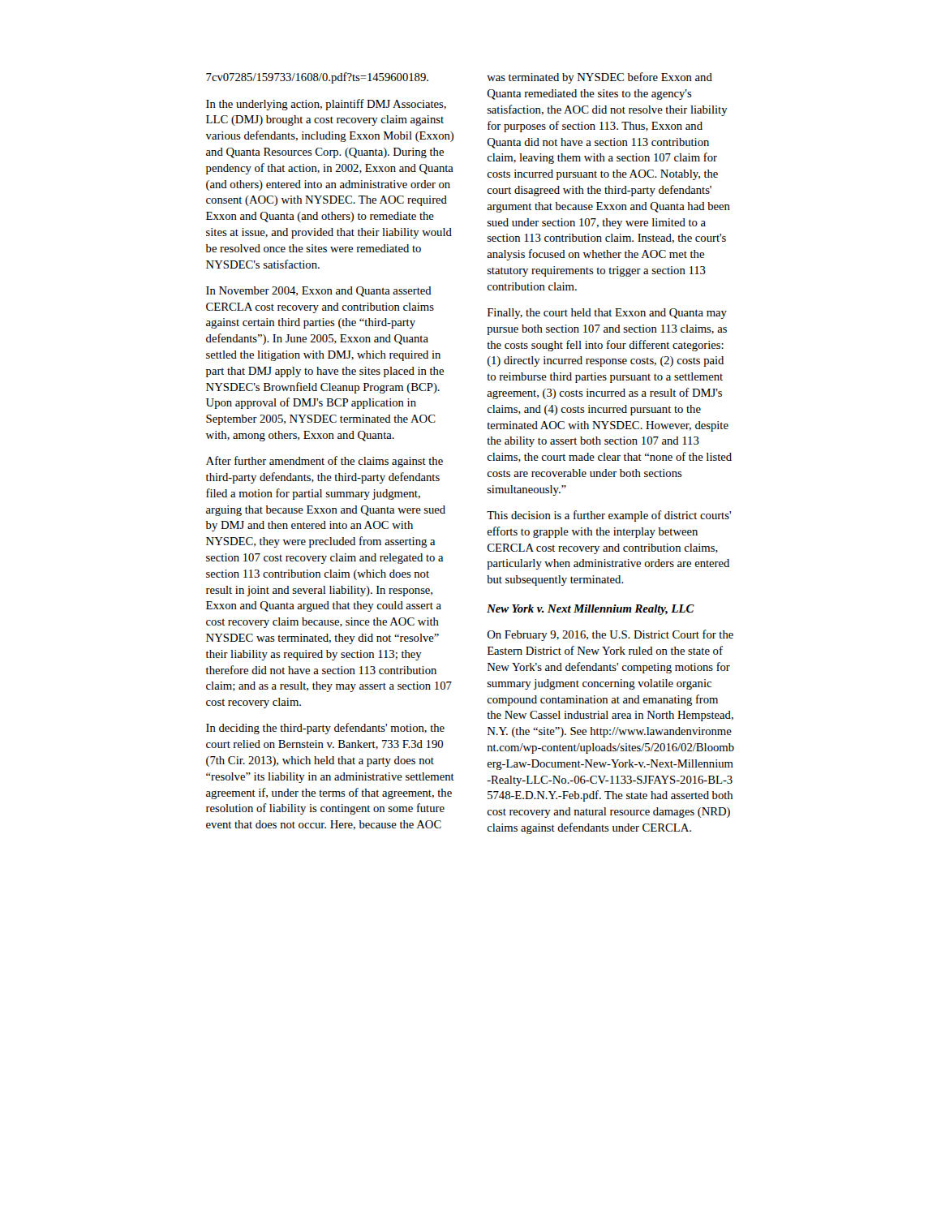7cv07285/159733/1608/0.pdf?ts=1459600189.
In the underlying action, plaintiff DMJ Associates, LLC (DMJ) brought a cost recovery claim against various defendants, including Exxon Mobil (Exxon) and Quanta Resources Corp. (Quanta). During the pendency of that action, in 2002, Exxon and Quanta (and others) entered into an administrative order on consent (AOC) with NYSDEC. The AOC required Exxon and Quanta (and others) to remediate the sites at issue, and provided that their liability would be resolved once the sites were remediated to NYSDEC's satisfaction.
In November 2004, Exxon and Quanta asserted CERCLA cost recovery and contribution claims against certain third parties (the “third-party defendants”). In June 2005, Exxon and Quanta settled the litigation with DMJ, which required in part that DMJ apply to have the sites placed in the NYSDEC's Brownfield Cleanup Program (BCP). Upon approval of DMJ's BCP application in September 2005, NYSDEC terminated the AOC with, among others, Exxon and Quanta.
After further amendment of the claims against the third-party defendants, the third-party defendants filed a motion for partial summary judgment, arguing that because Exxon and Quanta were sued by DMJ and then entered into an AOC with NYSDEC, they were precluded from asserting a section 107 cost recovery claim and relegated to a section 113 contribution claim (which does not result in joint and several liability). In response, Exxon and Quanta argued that they could assert a cost recovery claim because, since the AOC with NYSDEC was terminated, they did not “resolve” their liability as required by section 113; they therefore did not have a section 113 contribution claim; and as a result, they may assert a section 107 cost recovery claim.
In deciding the third-party defendants' motion, the court relied on Bernstein v. Bankert, 733 F.3d 190 (7th Cir. 2013), which held that a party does not “resolve” its liability in an administrative settlement agreement if, under the terms of that agreement, the resolution of liability is contingent on some future event that does not occur. Here, because the AOC was terminated by NYSDEC before Exxon and Quanta remediated the sites to the agency's satisfaction, the AOC did not resolve their liability for purposes of section 113. Thus, Exxon and Quanta did not have a section 113 contribution claim, leaving them with a section 107 claim for costs incurred pursuant to the AOC. Notably, the court disagreed with the third-party defendants' argument that because Exxon and Quanta had been sued under section 107, they were limited to a section 113 contribution claim. Instead, the court's analysis focused on whether the AOC met the statutory requirements to trigger a section 113 contribution claim.
Finally, the court held that Exxon and Quanta may pursue both section 107 and section 113 claims, as the costs sought fell into four different categories: (1) directly incurred response costs, (2) costs paid to reimburse third parties pursuant to a settlement agreement, (3) costs incurred as a result of DMJ's claims, and (4) costs incurred pursuant to the terminated AOC with NYSDEC. However, despite the ability to assert both section 107 and 113 claims, the court made clear that “none of the listed costs are recoverable under both sections simultaneously.”
This decision is a further example of district courts' efforts to grapple with the interplay between CERCLA cost recovery and contribution claims, particularly when administrative orders are entered but subsequently terminated.
New York v. Next Millennium Realty, LLC
On February 9, 2016, the U.S. District Court for the Eastern District of New York ruled on the state of New York's and defendants' competing motions for summary judgment concerning volatile organic compound contamination at and emanating from the New Cassel industrial area in North Hempstead, N.Y. (the “site”). See http://www.lawandenvironment.com/wp-content/uploads/sites/5/2016/02/Bloomberg-Law-Document-New-York-v.-Next-Millennium-Realty-LLC-No.-06-CV-1133-SJFAYS-2016-BL-35748-E.D.N.Y.-Feb.pdf. The state had asserted both cost recovery and natural resource damages (NRD) claims against defendants under CERCLA.